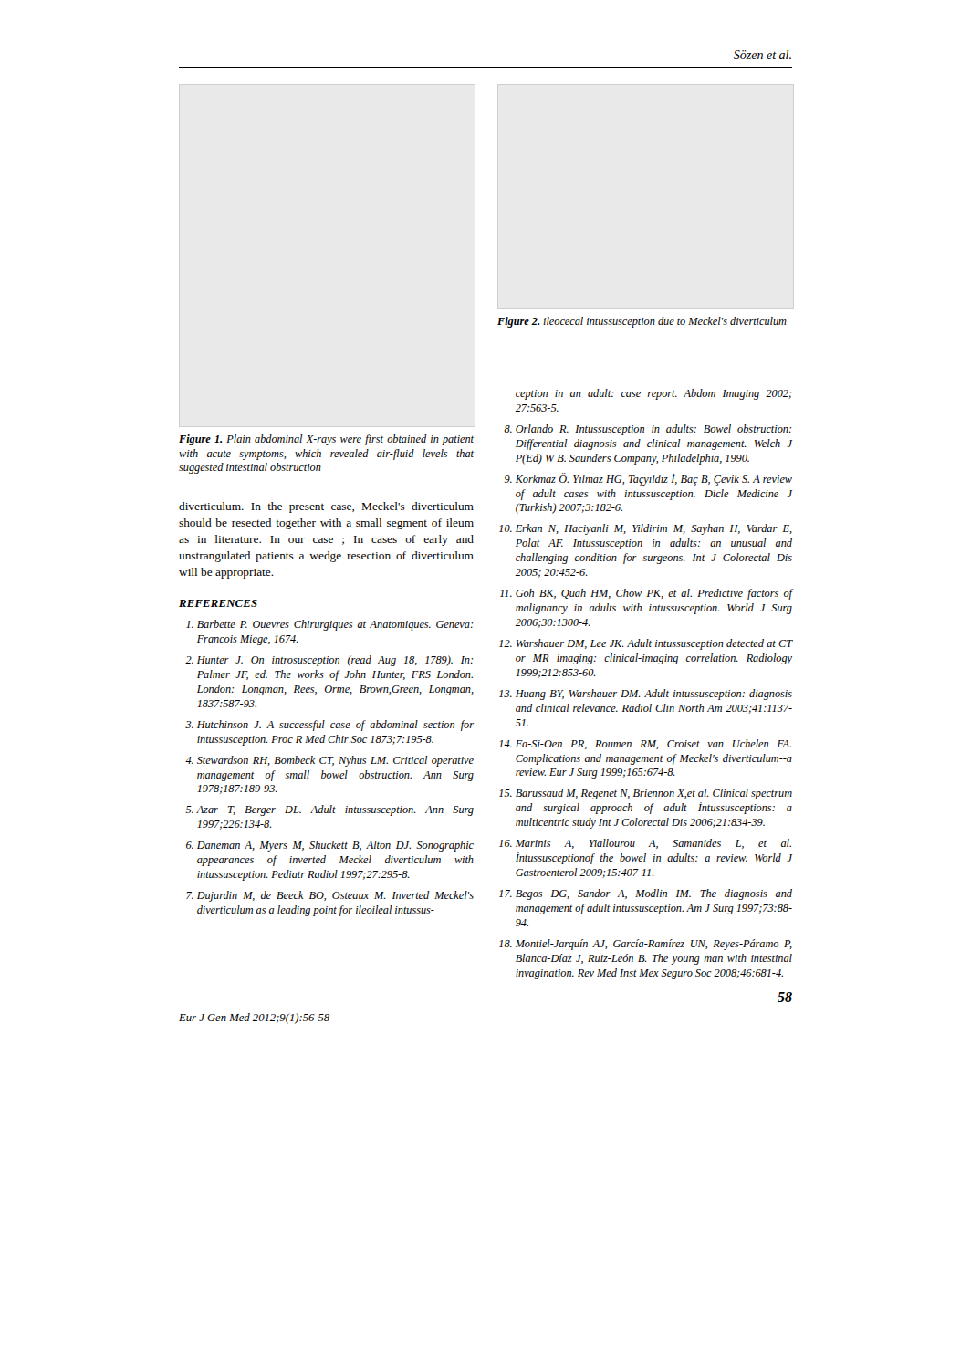Sözen et al.
Figure 1. Plain abdominal X-rays were first obtained in patient with acute symptoms, which revealed air-fluid levels that suggested intestinal obstruction
diverticulum. In the present case, Meckel's diverticulum should be resected together with a small segment of ileum as in literature. In our case ; In cases of early and unstrangulated patients a wedge resection of diverticulum will be appropriate.
REFERENCES
Barbette P. Ouevres Chirurgiques at Anatomiques. Geneva: Francois Miege, 1674.
Hunter J. On introsusception (read Aug 18, 1789). In: Palmer JF, ed. The works of John Hunter, FRS London. London: Longman, Rees, Orme, Brown,Green, Longman, 1837:587-93.
Hutchinson J. A successful case of abdominal section for intussusception. Proc R Med Chir Soc 1873;7:195-8.
Stewardson RH, Bombeck CT, Nyhus LM. Critical operative management of small bowel obstruction. Ann Surg 1978;187:189-93.
Azar T, Berger DL. Adult intussusception. Ann Surg 1997;226:134-8.
Daneman A, Myers M, Shuckett B, Alton DJ. Sonographic appearances of inverted Meckel diverticulum with intussusception. Pediatr Radiol 1997;27:295-8.
Dujardin M, de Beeck BO, Osteaux M. Inverted Meckel's diverticulum as a leading point for ileoileal intussus-
Figure 2. ileocecal intussusception due to Meckel's diverticulum
ception in an adult: case report. Abdom Imaging 2002; 27:563-5.
Orlando R. Intussusception in adults: Bowel obstruction: Differential diagnosis and clinical management. Welch J P(Ed) W B. Saunders Company, Philadelphia, 1990.
Korkmaz Ö. Yılmaz HG, Taçyıldız İ, Baç B, Çevik S. A review of adult cases with intussusception. Dicle Medicine J (Turkish) 2007;3:182-6.
Erkan N, Haciyanli M, Yildirim M, Sayhan H, Vardar E, Polat AF. Intussusception in adults: an unusual and challenging condition for surgeons. Int J Colorectal Dis 2005; 20:452-6.
Goh BK, Quah HM, Chow PK, et al. Predictive factors of malignancy in adults with intussusception. World J Surg 2006;30:1300-4.
Warshauer DM, Lee JK. Adult intussusception detected at CT or MR imaging: clinical-imaging correlation. Radiology 1999;212:853-60.
Huang BY, Warshauer DM. Adult intussusception: diagnosis and clinical relevance. Radiol Clin North Am 2003;41:1137-51.
Fa-Si-Oen PR, Roumen RM, Croiset van Uchelen FA. Complications and management of Meckel's diverticulum--a review. Eur J Surg 1999;165:674-8.
Barussaud M, Regenet N, Briennon X,et al. Clinical spectrum and surgical approach of adult İntussusceptions: a multicentric study Int J Colorectal Dis 2006;21:834-39.
Marinis A, Yiallourou A, Samanides L, et al. İntussusceptionof the bowel in adults: a review. World J Gastroenterol 2009;15:407-11.
Begos DG, Sandor A, Modlin IM. The diagnosis and management of adult intussusception. Am J Surg 1997;73:88-94.
Montiel-Jarquín AJ, García-Ramírez UN, Reyes-Páramo P, Blanca-Díaz J, Ruiz-León B. The young man with intestinal invagination. Rev Med Inst Mex Seguro Soc 2008;46:681-4.
Eur J Gen Med 2012;9(1):56-58
58